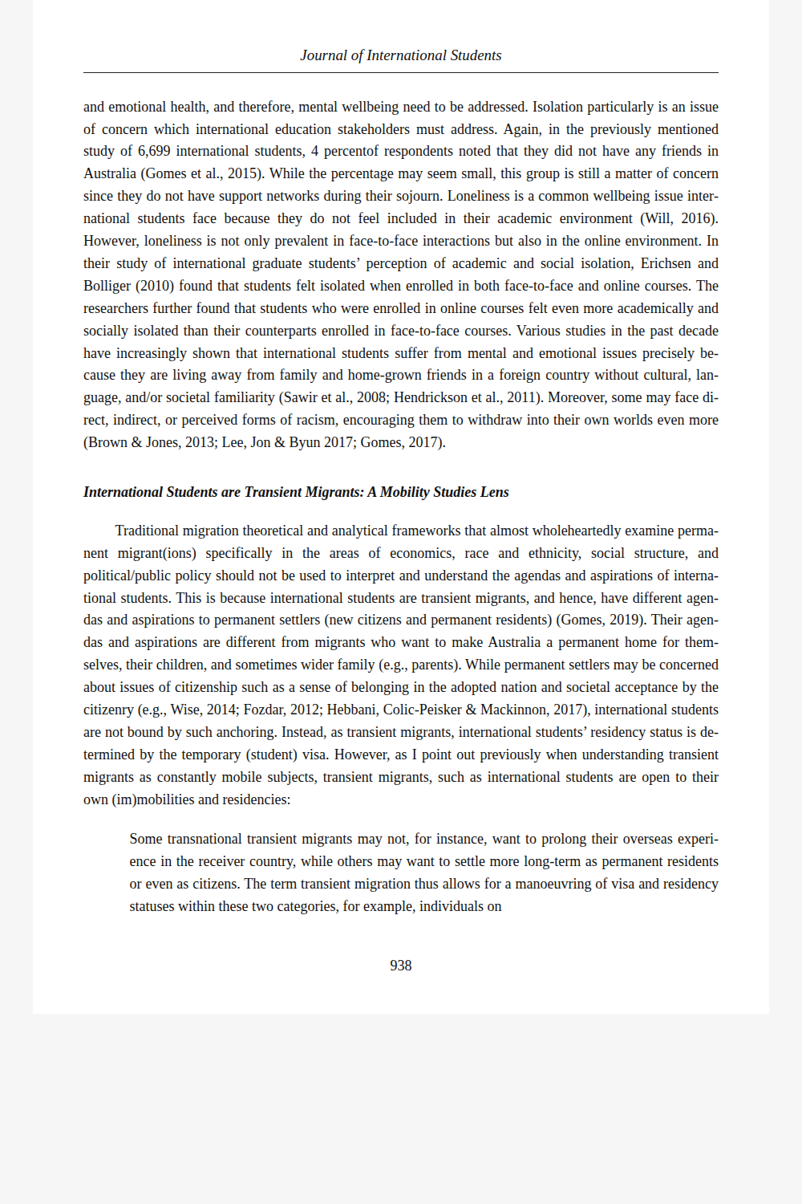Journal of International Students
and emotional health, and therefore, mental wellbeing need to be addressed. Isolation particularly is an issue of concern which international education stakeholders must address. Again, in the previously mentioned study of 6,699 international students, 4 percentof respondents noted that they did not have any friends in Australia (Gomes et al., 2015). While the percentage may seem small, this group is still a matter of concern since they do not have support networks during their sojourn. Loneliness is a common wellbeing issue international students face because they do not feel included in their academic environment (Will, 2016). However, loneliness is not only prevalent in face-to-face interactions but also in the online environment. In their study of international graduate students’ perception of academic and social isolation, Erichsen and Bolliger (2010) found that students felt isolated when enrolled in both face-to-face and online courses. The researchers further found that students who were enrolled in online courses felt even more academically and socially isolated than their counterparts enrolled in face-to-face courses. Various studies in the past decade have increasingly shown that international students suffer from mental and emotional issues precisely because they are living away from family and home-grown friends in a foreign country without cultural, language, and/or societal familiarity (Sawir et al., 2008; Hendrickson et al., 2011). Moreover, some may face direct, indirect, or perceived forms of racism, encouraging them to withdraw into their own worlds even more (Brown & Jones, 2013; Lee, Jon & Byun 2017; Gomes, 2017).
International Students are Transient Migrants: A Mobility Studies Lens
Traditional migration theoretical and analytical frameworks that almost wholeheartedly examine permanent migrant(ions) specifically in the areas of economics, race and ethnicity, social structure, and political/public policy should not be used to interpret and understand the agendas and aspirations of international students. This is because international students are transient migrants, and hence, have different agendas and aspirations to permanent settlers (new citizens and permanent residents) (Gomes, 2019). Their agendas and aspirations are different from migrants who want to make Australia a permanent home for themselves, their children, and sometimes wider family (e.g., parents). While permanent settlers may be concerned about issues of citizenship such as a sense of belonging in the adopted nation and societal acceptance by the citizenry (e.g., Wise, 2014; Fozdar, 2012; Hebbani, Colic-Peisker & Mackinnon, 2017), international students are not bound by such anchoring. Instead, as transient migrants, international students’ residency status is determined by the temporary (student) visa. However, as I point out previously when understanding transient migrants as constantly mobile subjects, transient migrants, such as international students are open to their own (im)mobilities and residencies:
Some transnational transient migrants may not, for instance, want to prolong their overseas experience in the receiver country, while others may want to settle more long-term as permanent residents or even as citizens. The term transient migration thus allows for a manoeuvring of visa and residency statuses within these two categories, for example, individuals on
938